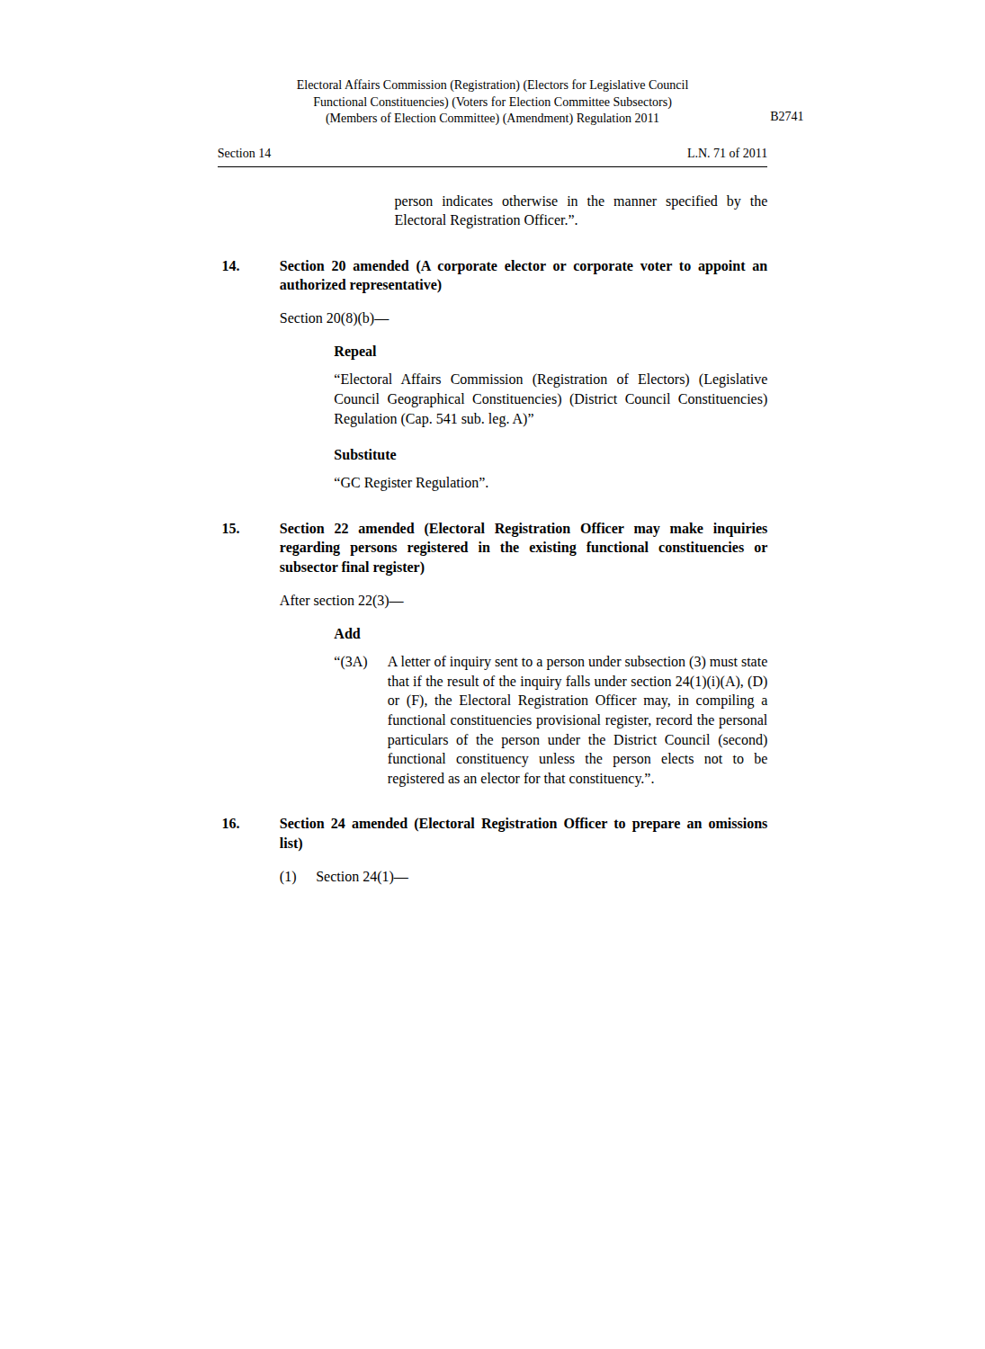Electoral Affairs Commission (Registration) (Electors for Legislative Council
Functional Constituencies) (Voters for Election Committee Subsectors)
(Members of Election Committee) (Amendment) Regulation 2011
B2741
Section 14 L.N. 71 of 2011
person indicates otherwise in the manner specified by the Electoral Registration Officer.”.
14. Section 20 amended (A corporate elector or corporate voter to appoint an authorized representative)
Section 20(8)(b)—
Repeal
“Electoral Affairs Commission (Registration of Electors) (Legislative Council Geographical Constituencies) (District Council Constituencies) Regulation (Cap. 541 sub. leg. A)”
Substitute
“GC Register Regulation”.
15. Section 22 amended (Electoral Registration Officer may make inquiries regarding persons registered in the existing functional constituencies or subsector final register)
After section 22(3)—
Add
“(3A) A letter of inquiry sent to a person under subsection (3) must state that if the result of the inquiry falls under section 24(1)(i)(A), (D) or (F), the Electoral Registration Officer may, in compiling a functional constituencies provisional register, record the personal particulars of the person under the District Council (second) functional constituency unless the person elects not to be registered as an elector for that constituency.”.
16. Section 24 amended (Electoral Registration Officer to prepare an omissions list)
(1) Section 24(1)—